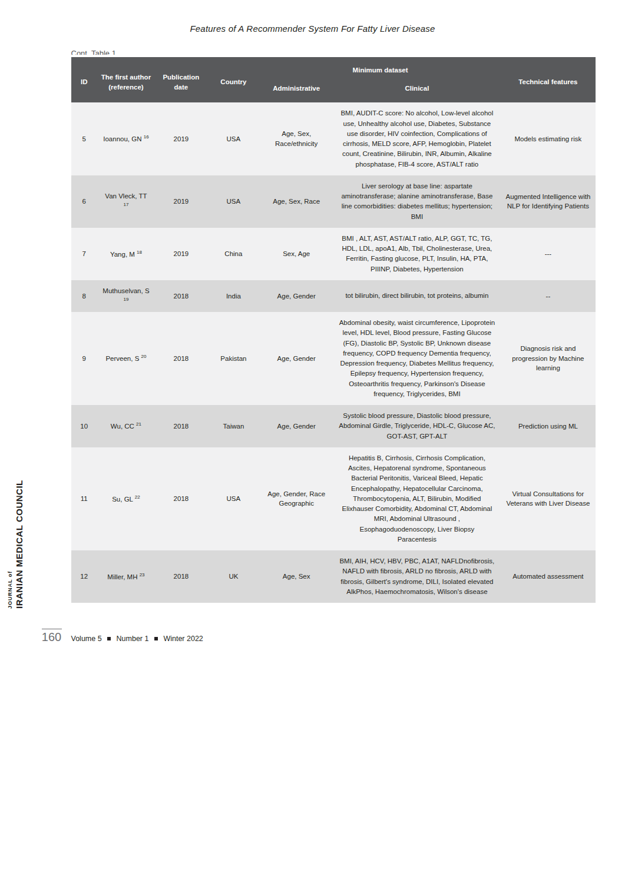Features of A Recommender System For Fatty Liver Disease
Cont. Table 1.
| ID | The first author (reference) | Publication date | Country | Minimum dataset | Technical features |
| --- | --- | --- | --- | --- | --- |
| Administrative | Clinical |
| 5 | Ioannou, GN 16 | 2019 | USA | Age, Sex, Race/ethnicity | BMI, AUDIT-C score: No alcohol, Low-level alcohol use, Unhealthy alcohol use, Diabetes, Substance use disorder, HIV coinfection, Complications of cirrhosis, MELD score, AFP, Hemoglobin, Platelet count, Creatinine, Bilirubin, INR, Albumin, Alkaline phosphatase, FIB-4 score, AST/ALT ratio | Models estimating risk |
| 6 | Van Vleck, TT 17 | 2019 | USA | Age, Sex, Race | Liver serology at base line: aspartate aminotransferase; alanine aminotransferase, Base line comorbidities: diabetes mellitus; hypertension; BMI | Augmented Intelligence with NLP for Identifying Patients |
| 7 | Yang, M 18 | 2019 | China | Sex, Age | BMI , ALT, AST, AST/ALT ratio, ALP, GGT, TC, TG, HDL, LDL, apoA1, Alb, Tbil, Cholinesterase, Urea, Ferritin, Fasting glucose, PLT, Insulin, HA, PTA, PIIINP, Diabetes, Hypertension | --- |
| 8 | Muthuselvan, S 19 | 2018 | India | Age, Gender | tot bilirubin, direct bilirubin, tot proteins, albumin | -- |
| 9 | Perveen, S 20 | 2018 | Pakistan | Age, Gender | Abdominal obesity, waist circumference, Lipoprotein level, HDL level, Blood pressure, Fasting Glucose (FG), Diastolic BP, Systolic BP, Unknown disease frequency, COPD frequency Dementia frequency, Depression frequency, Diabetes Mellitus frequency, Epilepsy frequency, Hypertension frequency, Osteoarthritis frequency, Parkinson's Disease frequency, Triglycerides, BMI | Diagnosis risk and progression by Machine learning |
| 10 | Wu, CC 21 | 2018 | Taiwan | Age, Gender | Systolic blood pressure, Diastolic blood pressure, Abdominal Girdle, Triglyceride, HDL-C, Glucose AC, GOT-AST, GPT-ALT | Prediction using ML |
| 11 | Su, GL 22 | 2018 | USA | Age, Gender, Race Geographic | Hepatitis B, Cirrhosis, Cirrhosis Complication, Ascites, Hepatorenal syndrome, Spontaneous Bacterial Peritonitis, Variceal Bleed, Hepatic Encephalopathy, Hepatocellular Carcinoma, Thrombocytopenia, ALT, Bilirubin, Modified Elixhauser Comorbidity, Abdominal CT, Abdominal MRI, Abdominal Ultrasound , Esophagoduodenoscopy, Liver Biopsy Paracentesis | Virtual Consultations for Veterans with Liver Disease |
| 12 | Miller, MH 23 | 2018 | UK | Age, Sex | BMI, AIH, HCV, HBV, PBC, A1AT, NAFLDnofibrosis, NAFLD with fibrosis, ARLD no fibrosis, ARLD with fibrosis, Gilbert's syndrome, DILI, Isolated elevated AlkPhos, Haemochromatosis, Wilson's disease | Automated assessment |
JOURNAL of IRANIAN MEDICAL COUNCIL
160
Volume 5 Number 1 Winter 2022